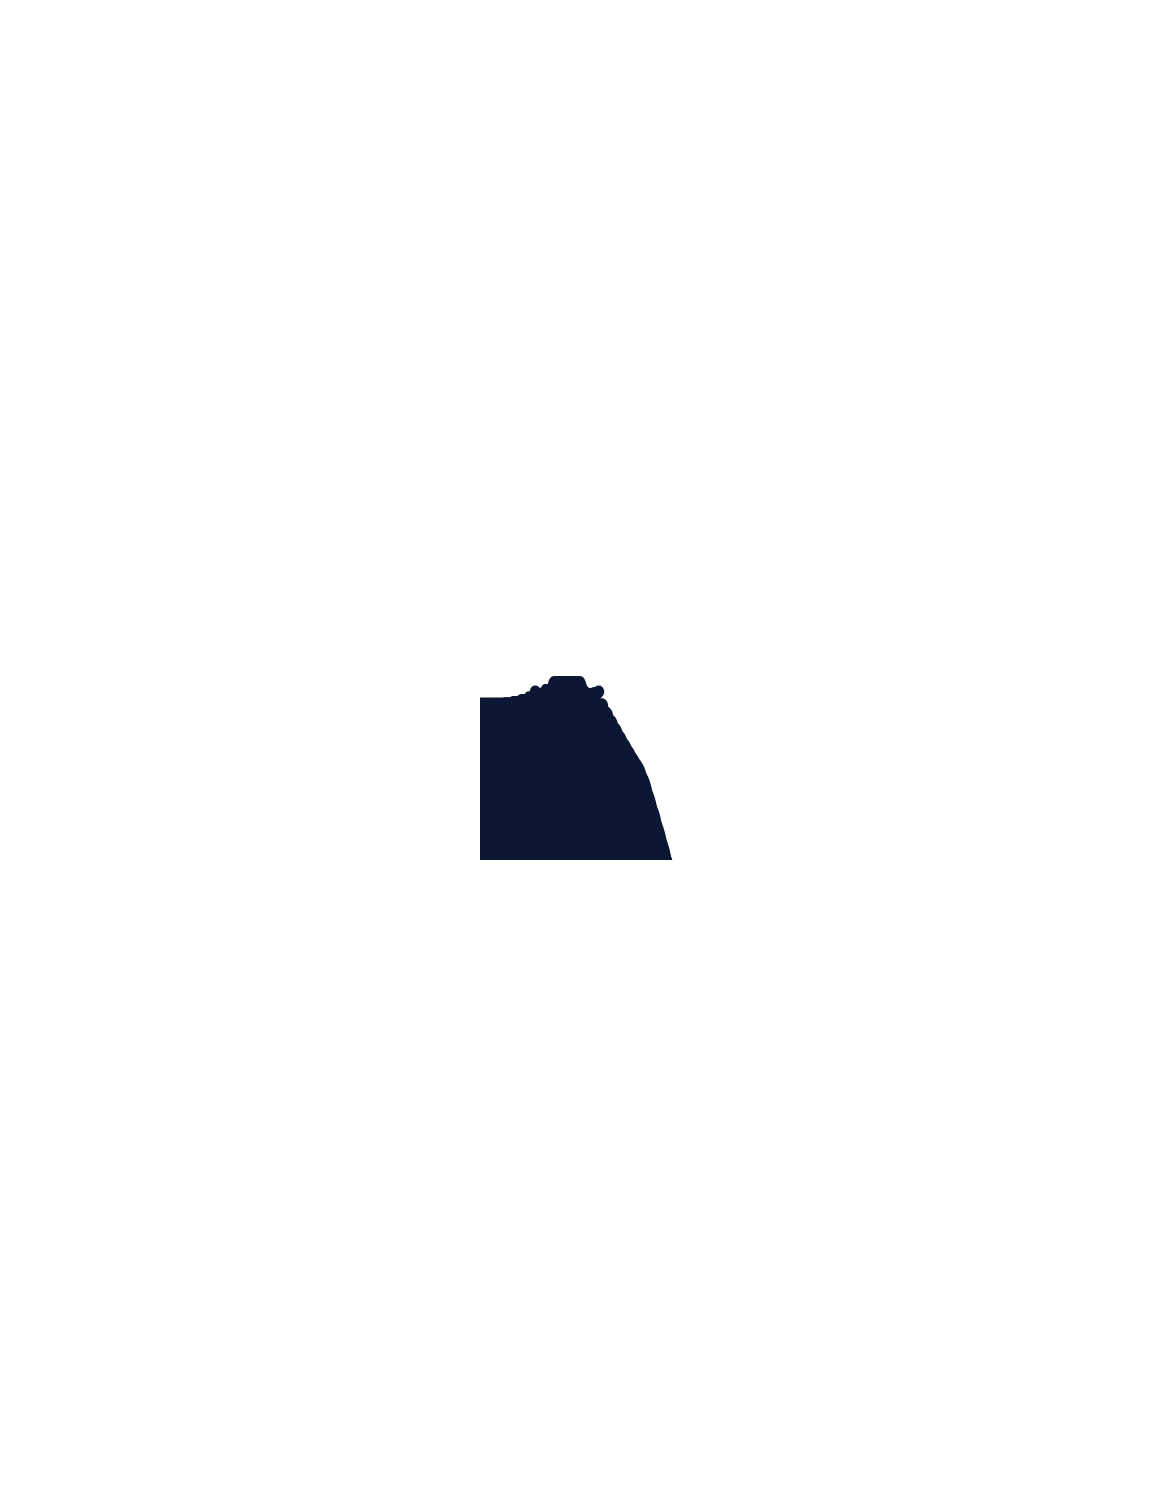Oak leaf emblem